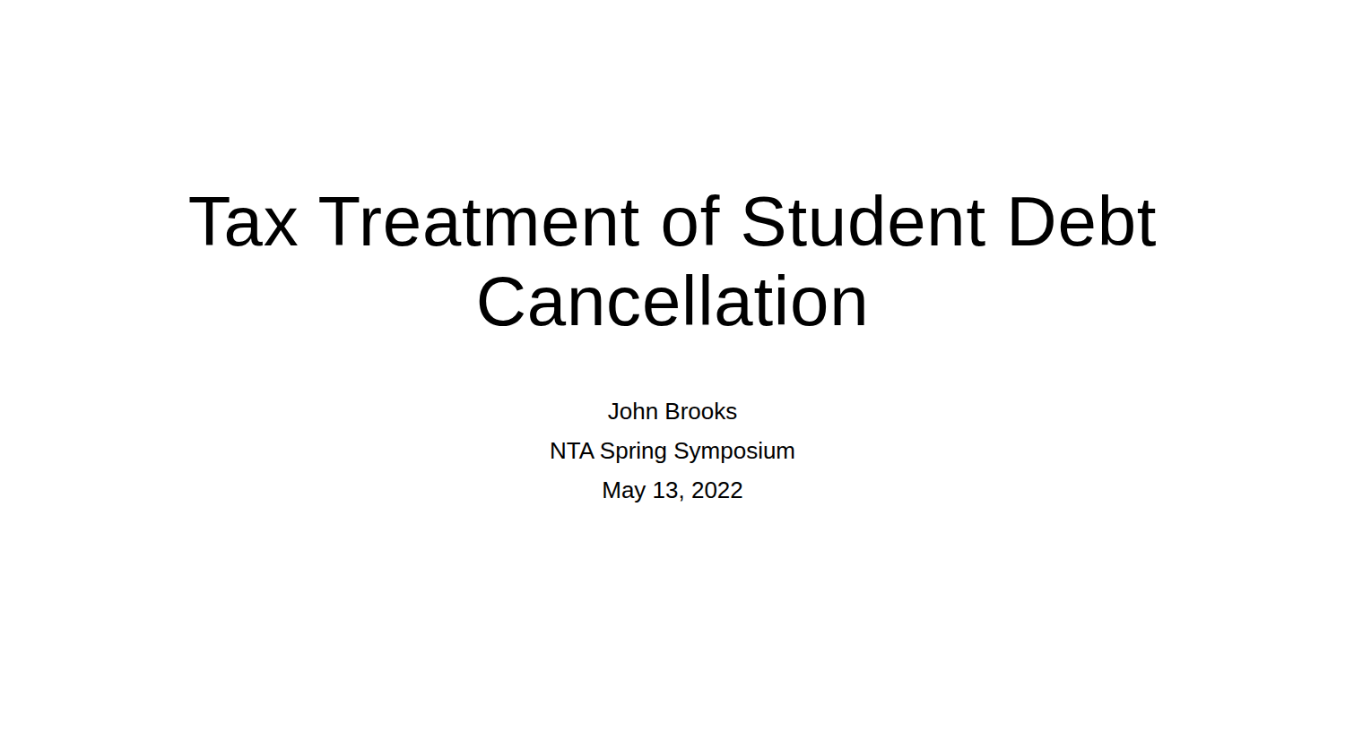Tax Treatment of Student Debt Cancellation
John Brooks
NTA Spring Symposium
May 13, 2022